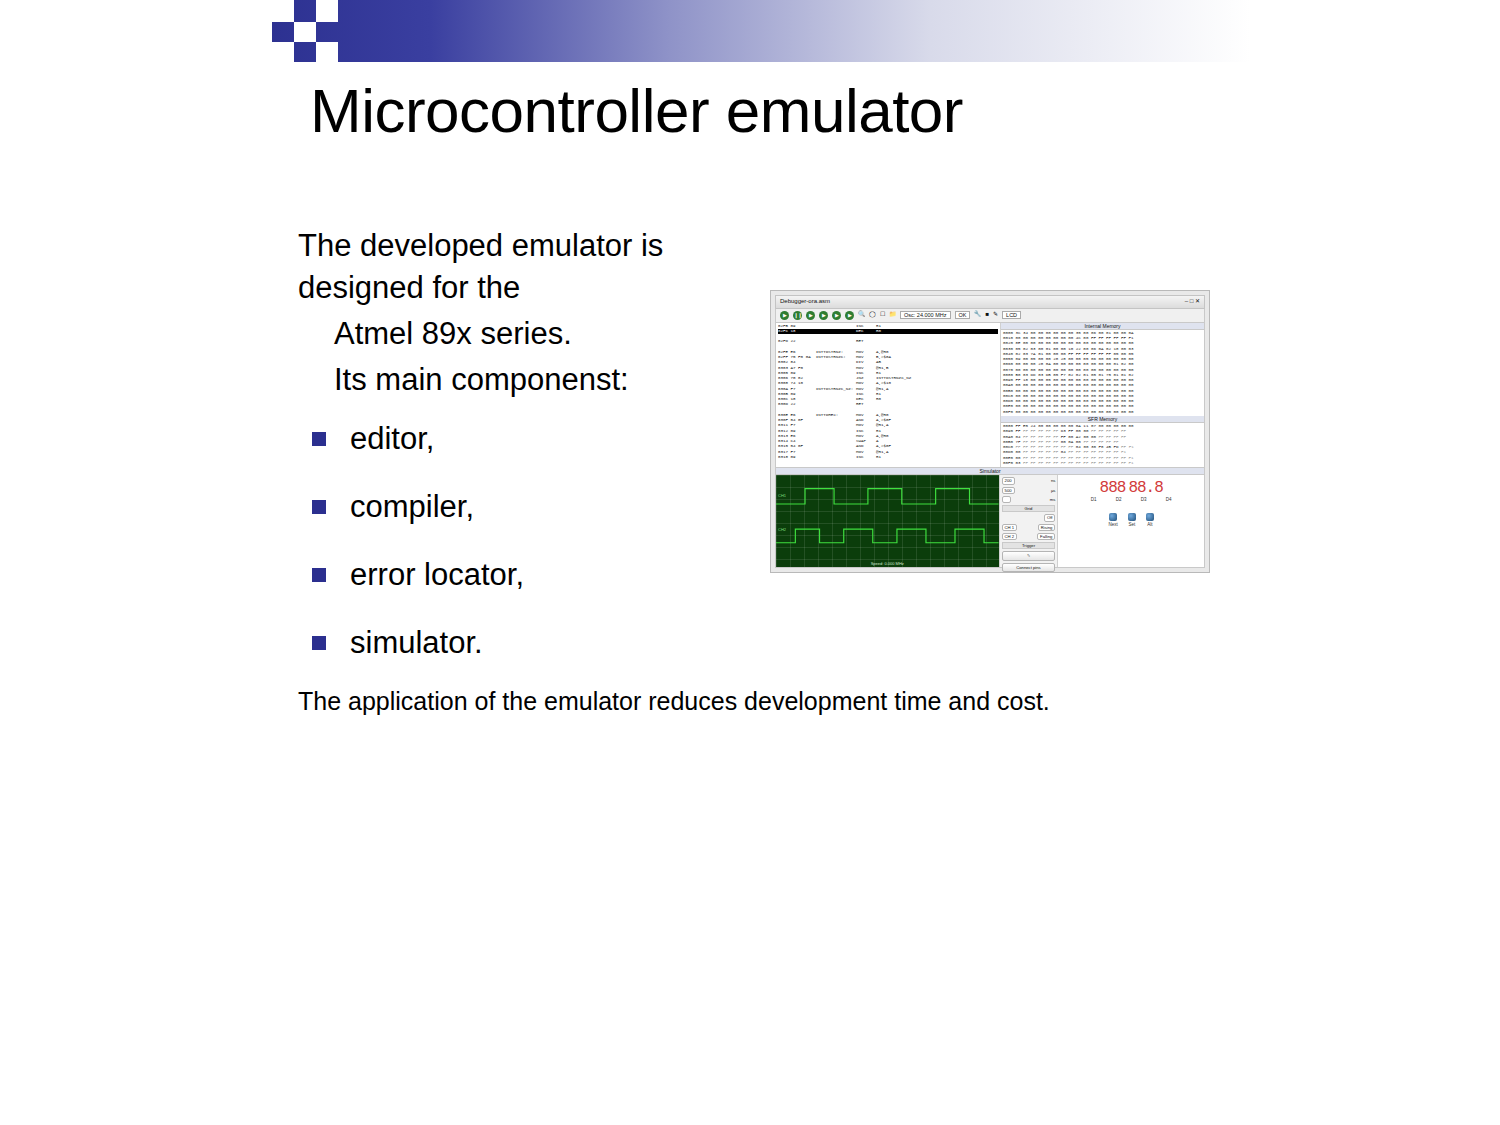Microcontroller emulator
The developed emulator is designed for the
Atmel 89x series.
Its main componenst:
editor,
compiler,
error locator,
simulator.
Debugger-ora.asm – □ ✕
▶ ❙❙ ▶ ▶ ▶ ▶ 🔍 ◯ ☐ 📁 Osc: 24.000 MHz OK 🔧 ■ ✎ LCD
02FB 09 INC R1 02FC 18 DEC R0 02FD 22 RET 02FE E6 INTTOSTRNZ: MOV A,@R0 02FF 75 F0 0A INTTOSTRNZC: MOV B,#$0A 0302 84 DIV AB 0303 A7 F0 MOV @R1,B 0305 09 INC R1 0306 70 02 JNZ INTTOSTRNZC_NZ 0308 74 10 MOV A,#$10 030A F7 INTTOSTRNZC_NZ: MOV @R1,A 030B 09 INC R1 030C 18 DEC R0 030D 22 RET 030E E6 INTTOHEX: MOV A,@R0 030F 54 0F AND A,#$0F 0311 F7 MOV @R1,A 0312 09 INC R1 0313 E6 MOV A,@R0 0314 C4 SWAP A 0315 54 0F AND A,#$0F 0317 F7 MOV @R1,A 0318 09 INC R1
Internal Memory
0000 3C 34 00 00 00 00 00 00 35 00 06 00 01 00 00 0A 0010 00 00 00 00 00 00 00 00 4C 00 FF FF FF FF FF F1 0020 8E 00 00 00 00 00 00 00 00 00 00 00 00 00 00 00 0030 05 02 03 00 01 00 00 10 22 00 06 0A 02 18 00 03 0040 02 03 7A 01 00 00 00 FF FF FF FF FF FF 05 00 05 0050 09 00 05 00 00 28 28 00 00 05 06 00 00 00 00 00 0060 00 00 00 28 0A 00 00 00 00 00 00 00 00 01 02 00 0070 00 00 00 00 00 00 00 00 00 00 00 00 00 00 00 00 0080 B0 03 DD 03 DB 05 F7 02 02 01 05 01 75 01 01 02 0090 FF 18 00 00 05 00 00 00 00 00 00 00 00 00 00 00 00A0 00 00 00 00 00 00 00 00 00 00 00 00 00 00 00 00 00B0 00 00 00 00 00 00 00 00 00 00 00 00 00 00 00 00 00C0 00 00 00 00 00 00 00 00 00 00 00 00 00 00 00 00 00D0 00 00 00 00 00 00 00 00 00 00 00 00 00 00 00 00 00E0 00 00 00 00 00 00 00 00 00 00 00 00 00 00 00 00 00F0 00 00 00 00 00 00 00 00 00 00 00 00 00 00 00 00
SFR Memory
0080 FF E5 24 00 00 00 00 00 0A 11 07 00 00 00 00 00 0090 FF FF FF FF FF FF D3 FF 00 00 FF FF FF FF FF 00A0 04 FF FF FF FF FF FF 00 A2 00 00 FF FF FF FF 00B0 7F FF FF FF FF FF 00 0A 00 FF FF FF FF FF 00C0 FF FF FF FF FF FF FF FF 04 00 30 F8 4B FD FF F1 00D0 00 FF FF FF FF FF 04 FF FF FF FF FF FF FF F1 00E0 00 FF FF FF FF FF FF FF FF FF FF FF FF FF FF F1 00F0 03 FF FF FF FF FF FF FF FF FF FF FF FF FF FF F1
Simulator
CH1
CH2
Speed: 0.000 MHz
200 ns
500 µs
ms
Grid
Off
CH 1 Rising
CH 2 Falling
Trigger
✎
Connect pins
888 88.8
D1 D2 D3 D4
Next
Set
Alt
The application of the emulator reduces development time and cost.